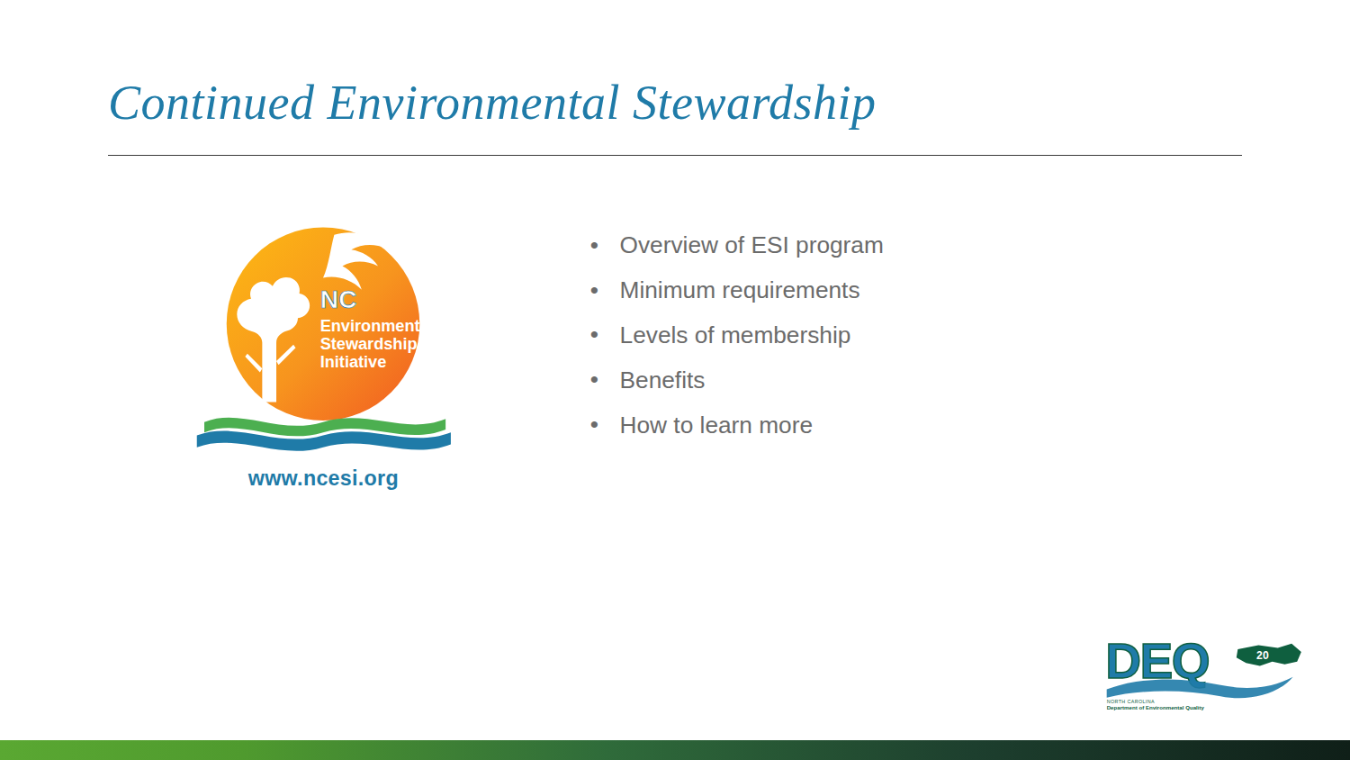Continued Environmental Stewardship
NC NC Environmental Stewardship Initiative
www.ncesi.org
Overview of ESI program
Minimum requirements
Levels of membership
Benefits
How to learn more
DEQ DEQ 20 NORTH CAROLINA Department of Environmental Quality